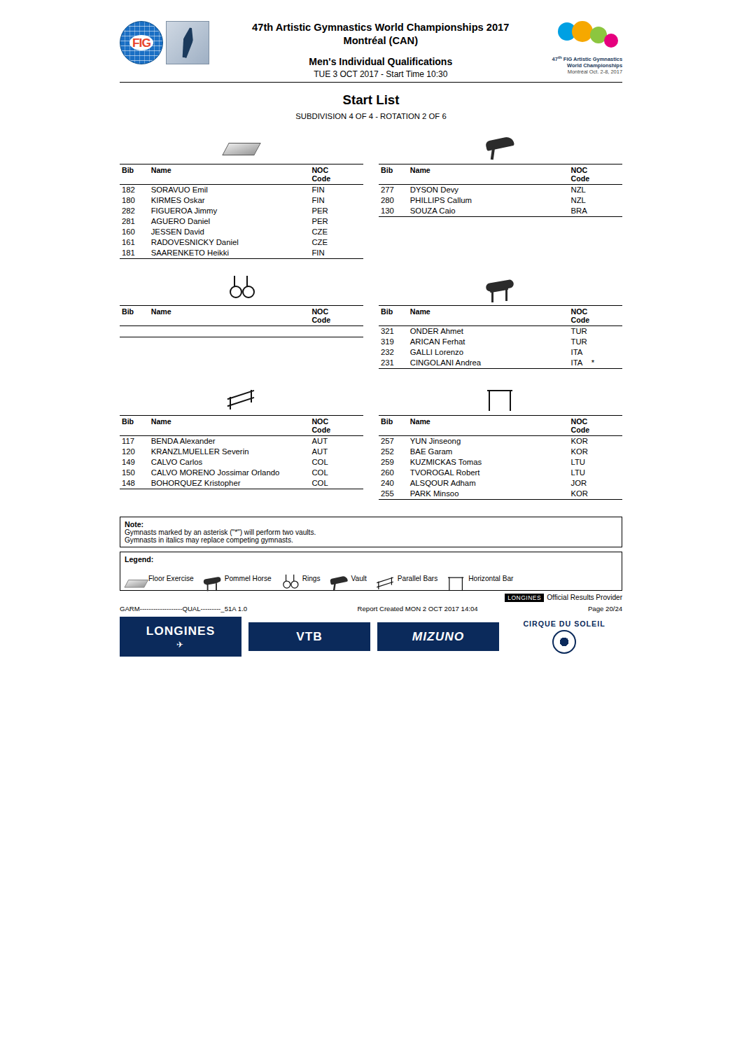FIG
47th Artistic Gymnastics World Championships 2017
Montréal (CAN)
Men's Individual Qualifications
TUE 3 OCT 2017 - Start Time 10:30
47th FIG Artistic Gymnastics
World Championships
Montréal Oct. 2-8, 2017
Start List
SUBDIVISION 4 OF 4 - ROTATION 2 OF 6
| Bib | Name | NOC Code |
| --- | --- | --- |
| 182 | SORAVUO Emil | FIN |
| 180 | KIRMES Oskar | FIN |
| 282 | FIGUEROA Jimmy | PER |
| 281 | AGUERO Daniel | PER |
| 160 | JESSEN David | CZE |
| 161 | RADOVESNICKY Daniel | CZE |
| 181 | SAARENKETO Heikki | FIN |
| Bib | Name | NOC Code |
| --- | --- | --- |
| 277 | DYSON Devy | NZL |
| 280 | PHILLIPS Callum | NZL |
| 130 | SOUZA Caio | BRA |
| Bib | Name | NOC Code |
| --- | --- | --- |
| Bib | Name | NOC Code |
| --- | --- | --- |
| 321 | ONDER Ahmet | TUR |
| 319 | ARICAN Ferhat | TUR |
| 232 | GALLI Lorenzo | ITA |
| 231 | CINGOLANI Andrea | ITA * |
| Bib | Name | NOC Code |
| --- | --- | --- |
| 117 | BENDA Alexander | AUT |
| 120 | KRANZLMUELLER Severin | AUT |
| 149 | CALVO Carlos | COL |
| 150 | CALVO MORENO Jossimar Orlando | COL |
| 148 | BOHORQUEZ Kristopher | COL |
| Bib | Name | NOC Code |
| --- | --- | --- |
| 257 | YUN Jinseong | KOR |
| 252 | BAE Garam | KOR |
| 259 | KUZMICKAS Tomas | LTU |
| 260 | TVOROGAL Robert | LTU |
| 240 | ALSQOUR Adham | JOR |
| 255 | PARK Minsoo | KOR |
Note:
Gymnasts marked by an asterisk ("*") will perform two vaults.
Gymnasts in italics may replace competing gymnasts.
Legend:
Floor Exercise
Pommel Horse
Rings
Vault
Parallel Bars
Horizontal Bar
LONGINESOfficial Results Provider
GARM-------------------QUAL---------_51A 1.0
Report Created MON 2 OCT 2017 14:04
Page 20/24
LONGINES
VTB
MIZUNO
CIRQUE DU SOLEIL